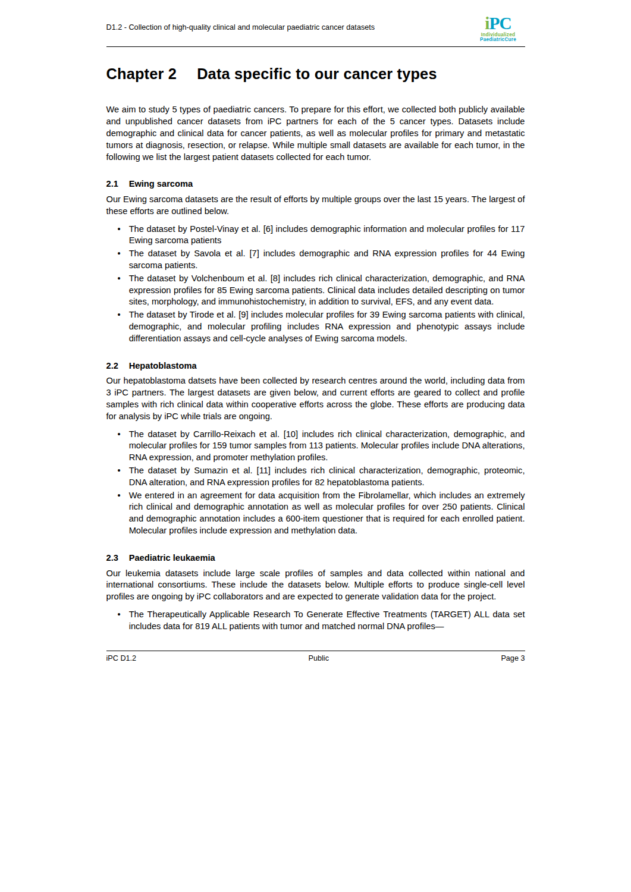D1.2 - Collection of high-quality clinical and molecular paediatric cancer datasets
iPC
Individualized
PaediatricCure
Chapter 2 Data specific to our cancer types
We aim to study 5 types of paediatric cancers. To prepare for this effort, we collected both publicly available and unpublished cancer datasets from iPC partners for each of the 5 cancer types. Datasets include demographic and clinical data for cancer patients, as well as molecular profiles for primary and metastatic tumors at diagnosis, resection, or relapse. While multiple small datasets are available for each tumor, in the following we list the largest patient datasets collected for each tumor.
2.1 Ewing sarcoma
Our Ewing sarcoma datasets are the result of efforts by multiple groups over the last 15 years. The largest of these efforts are outlined below.
The dataset by Postel-Vinay et al. [6] includes demographic information and molecular profiles for 117 Ewing sarcoma patients
The dataset by Savola et al. [7] includes demographic and RNA expression profiles for 44 Ewing sarcoma patients.
The dataset by Volchenboum et al. [8] includes rich clinical characterization, demographic, and RNA expression profiles for 85 Ewing sarcoma patients. Clinical data includes detailed descripting on tumor sites, morphology, and immunohistochemistry, in addition to survival, EFS, and any event data.
The dataset by Tirode et al. [9] includes molecular profiles for 39 Ewing sarcoma patients with clinical, demographic, and molecular profiling includes RNA expression and phenotypic assays include differentiation assays and cell-cycle analyses of Ewing sarcoma models.
2.2 Hepatoblastoma
Our hepatoblastoma datsets have been collected by research centres around the world, including data from 3 iPC partners. The largest datasets are given below, and current efforts are geared to collect and profile samples with rich clinical data within cooperative efforts across the globe. These efforts are producing data for analysis by iPC while trials are ongoing.
The dataset by Carrillo-Reixach et al. [10] includes rich clinical characterization, demographic, and molecular profiles for 159 tumor samples from 113 patients. Molecular profiles include DNA alterations, RNA expression, and promoter methylation profiles.
The dataset by Sumazin et al. [11] includes rich clinical characterization, demographic, proteomic, DNA alteration, and RNA expression profiles for 82 hepatoblastoma patients.
We entered in an agreement for data acquisition from the Fibrolamellar, which includes an extremely rich clinical and demographic annotation as well as molecular profiles for over 250 patients. Clinical and demographic annotation includes a 600-item questioner that is required for each enrolled patient. Molecular profiles include expression and methylation data.
2.3 Paediatric leukaemia
Our leukemia datasets include large scale profiles of samples and data collected within national and international consortiums. These include the datasets below. Multiple efforts to produce single-cell level profiles are ongoing by iPC collaborators and are expected to generate validation data for the project.
The Therapeutically Applicable Research To Generate Effective Treatments (TARGET) ALL data set includes data for 819 ALL patients with tumor and matched normal DNA profiles—
iPC D1.2
Public
Page 3